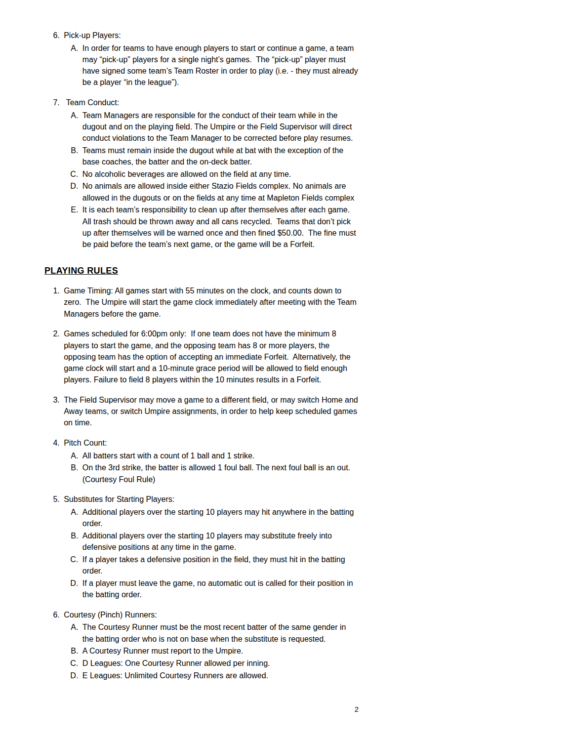Pick-up Players:
In order for teams to have enough players to start or continue a game, a team may “pick-up” players for a single night’s games. The “pick-up” player must have signed some team’s Team Roster in order to play (i.e. - they must already be a player “in the league”).
Team Conduct:
Team Managers are responsible for the conduct of their team while in the dugout and on the playing field. The Umpire or the Field Supervisor will direct conduct violations to the Team Manager to be corrected before play resumes.
Teams must remain inside the dugout while at bat with the exception of the base coaches, the batter and the on-deck batter.
No alcoholic beverages are allowed on the field at any time.
No animals are allowed inside either Stazio Fields complex. No animals are allowed in the dugouts or on the fields at any time at Mapleton Fields complex
It is each team’s responsibility to clean up after themselves after each game. All trash should be thrown away and all cans recycled. Teams that don’t pick up after themselves will be warned once and then fined $50.00. The fine must be paid before the team’s next game, or the game will be a Forfeit.
PLAYING RULES
Game Timing: All games start with 55 minutes on the clock, and counts down to zero. The Umpire will start the game clock immediately after meeting with the Team Managers before the game.
Games scheduled for 6:00pm only: If one team does not have the minimum 8 players to start the game, and the opposing team has 8 or more players, the opposing team has the option of accepting an immediate Forfeit. Alternatively, the game clock will start and a 10-minute grace period will be allowed to field enough players. Failure to field 8 players within the 10 minutes results in a Forfeit.
The Field Supervisor may move a game to a different field, or may switch Home and Away teams, or switch Umpire assignments, in order to help keep scheduled games on time.
Pitch Count:
All batters start with a count of 1 ball and 1 strike.
On the 3rd strike, the batter is allowed 1 foul ball. The next foul ball is an out. (Courtesy Foul Rule)
Substitutes for Starting Players:
Additional players over the starting 10 players may hit anywhere in the batting order.
Additional players over the starting 10 players may substitute freely into defensive positions at any time in the game.
If a player takes a defensive position in the field, they must hit in the batting order.
If a player must leave the game, no automatic out is called for their position in the batting order.
Courtesy (Pinch) Runners:
The Courtesy Runner must be the most recent batter of the same gender in the batting order who is not on base when the substitute is requested.
A Courtesy Runner must report to the Umpire.
D Leagues: One Courtesy Runner allowed per inning.
E Leagues: Unlimited Courtesy Runners are allowed.
2